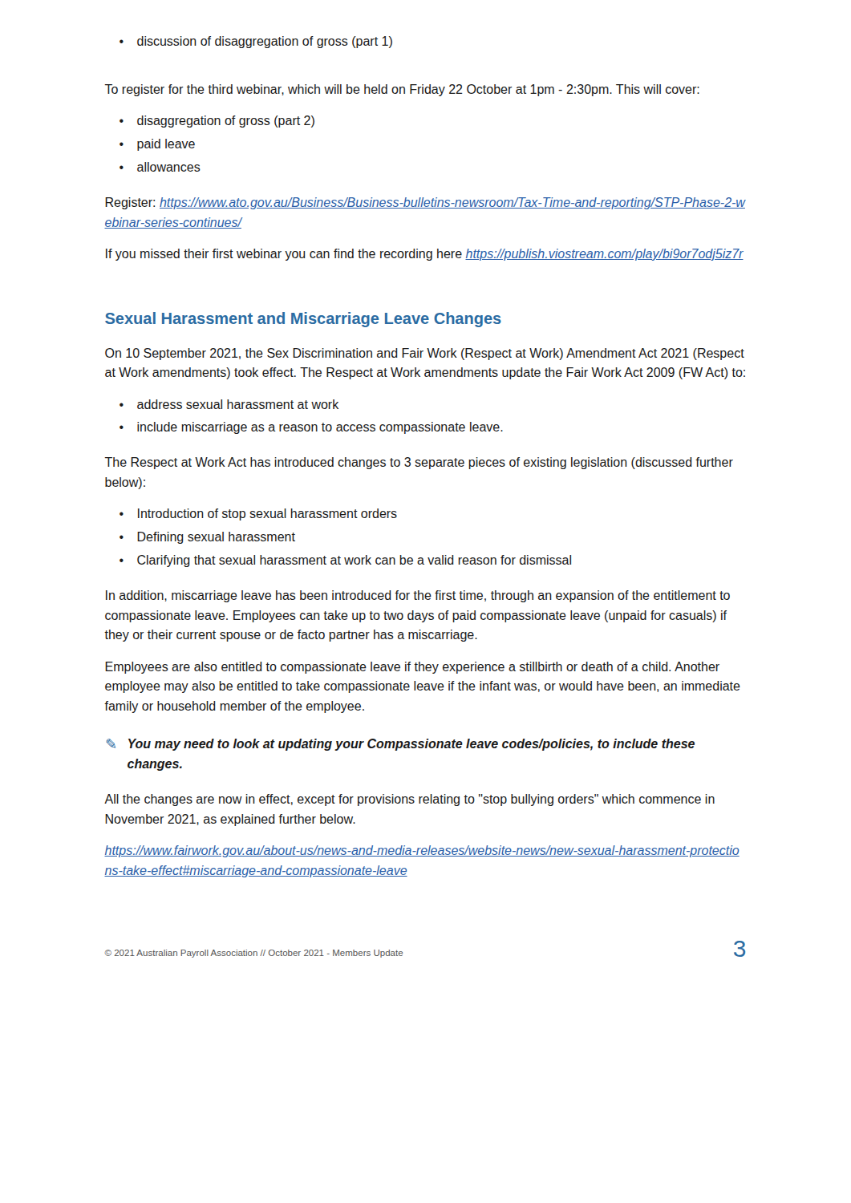discussion of disaggregation of gross (part 1)
To register for the third webinar, which will be held on Friday 22 October at 1pm - 2:30pm. This will cover:
disaggregation of gross (part 2)
paid leave
allowances
Register: https://www.ato.gov.au/Business/Business-bulletins-newsroom/Tax-Time-and-reporting/STP-Phase-2-webinar-series-continues/
If you missed their first webinar you can find the recording here https://publish.viostream.com/play/bi9or7odj5iz7r
Sexual Harassment and Miscarriage Leave Changes
On 10 September 2021, the Sex Discrimination and Fair Work (Respect at Work) Amendment Act 2021 (Respect at Work amendments) took effect. The Respect at Work amendments update the Fair Work Act 2009 (FW Act) to:
address sexual harassment at work
include miscarriage as a reason to access compassionate leave.
The Respect at Work Act has introduced changes to 3 separate pieces of existing legislation (discussed further below):
Introduction of stop sexual harassment orders
Defining sexual harassment
Clarifying that sexual harassment at work can be a valid reason for dismissal
In addition, miscarriage leave has been introduced for the first time, through an expansion of the entitlement to compassionate leave. Employees can take up to two days of paid compassionate leave (unpaid for casuals) if they or their current spouse or de facto partner has a miscarriage.
Employees are also entitled to compassionate leave if they experience a stillbirth or death of a child. Another employee may also be entitled to take compassionate leave if the infant was, or would have been, an immediate family or household member of the employee.
You may need to look at updating your Compassionate leave codes/policies, to include these changes.
All the changes are now in effect, except for provisions relating to "stop bullying orders" which commence in November 2021, as explained further below.
https://www.fairwork.gov.au/about-us/news-and-media-releases/website-news/new-sexual-harassment-protections-take-effect#miscarriage-and-compassionate-leave
© 2021 Australian Payroll Association // October 2021 - Members Update 3